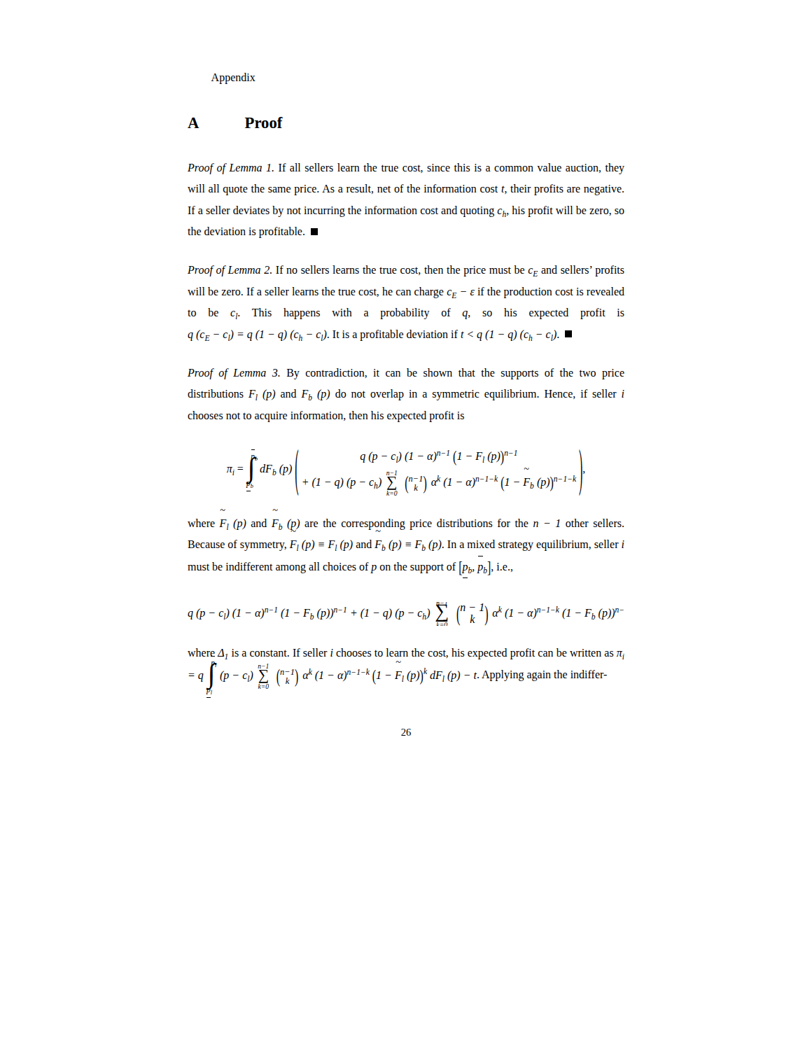Appendix
AProof
Proof of Lemma 1. If all sellers learn the true cost, since this is a common value auction, they will all quote the same price. As a result, net of the information cost t, their profits are negative. If a seller deviates by not incurring the information cost and quoting ch, his profit will be zero, so the deviation is profitable.
Proof of Lemma 2. If no sellers learns the true cost, then the price must be cE and sellers’ profits will be zero. If a seller learns the true cost, he can charge cE − ε if the production cost is revealed to be cl. This happens with a probability of q, so his expected profit is q (cE − cl) = q (1 − q) (ch − cl). It is a profitable deviation if t < q (1 − q) (ch − cl).
Proof of Lemma 3. By contradiction, it can be shown that the supports of the two price distributions Fl (p) and Fb (p) do not overlap in a symmetric equilibrium. Hence, if seller i chooses not to acquire information, then his expected profit is
πi = pb ∫ pb dFb (p) ( q (p − cl) (1 − α)n−1 (1 − Fl (p))n−1 + (1 − q) (p − ch) n−1∑k=0 (n−1 k) αk (1 − α)n−1−k (1 − Fb (p))n−1−k ),
where Fl (p) and Fb (p) are the corresponding price distributions for the n − 1 other sellers. Because of symmetry, Fl (p) ≡ Fl (p) and Fb (p) ≡ Fb (p). In a mixed strategy equilibrium, seller i must be indifferent among all choices of p on the support of [pb, pb], i.e.,
(A.1)
q (p − cl) (1 − α)n−1 (1 − Fb (p))n−1 + (1 − q) (p − ch) n−1∑k=0 (n − 1 k) αk (1 − α)n−1−k (1 − Fb (p))n−1−k = Δ1,
where Δ1 is a constant. If seller i chooses to learn the cost, his expected profit can be written as πi = q pl ∫ pl (p − cl) n−1∑k=0 (n−1 k) αk (1 − α)n−1−k (1 − Fl (p))k dFl (p) − t. Applying again the indiffer-
26